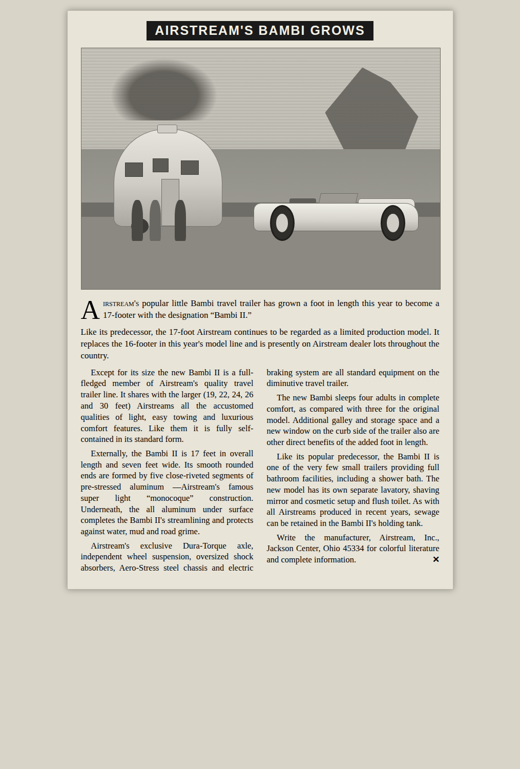AIRSTREAM'S BAMBI GROWS
Airstream's popular little Bambi travel trailer has grown a foot in length this year to become a 17-footer with the designation “Bambi II.”
Like its predecessor, the 17-foot Airstream continues to be regarded as a limited production model. It replaces the 16-footer in this year's model line and is presently on Airstream dealer lots throughout the country.
Except for its size the new Bambi II is a full-fledged member of Airstream's quality travel trailer line. It shares with the larger (19, 22, 24, 26 and 30 feet) Airstreams all the accustomed qualities of light, easy towing and luxurious comfort features. Like them it is fully self-contained in its standard form.
Externally, the Bambi II is 17 feet in overall length and seven feet wide. Its smooth rounded ends are formed by five close-riveted segments of pre-stressed aluminum —Airstream's famous super light “monocoque” construction. Underneath, the all aluminum under surface completes the Bambi II's streamlining and protects against water, mud and road grime.
Airstream's exclusive Dura-Torque axle, independent wheel suspension, oversized shock absorbers, Aero-Stress steel chassis and electric braking system are all standard equipment on the diminutive travel trailer.
The new Bambi sleeps four adults in complete comfort, as compared with three for the original model. Additional galley and storage space and a new window on the curb side of the trailer also are other direct benefits of the added foot in length.
Like its popular predecessor, the Bambi II is one of the very few small trailers providing full bathroom facilities, including a shower bath. The new model has its own separate lavatory, shaving mirror and cosmetic setup and flush toilet. As with all Airstreams produced in recent years, sewage can be retained in the Bambi II's holding tank.
Write the manufacturer, Airstream, Inc., Jackson Center, Ohio 45334 for colorful literature and complete information. ✕